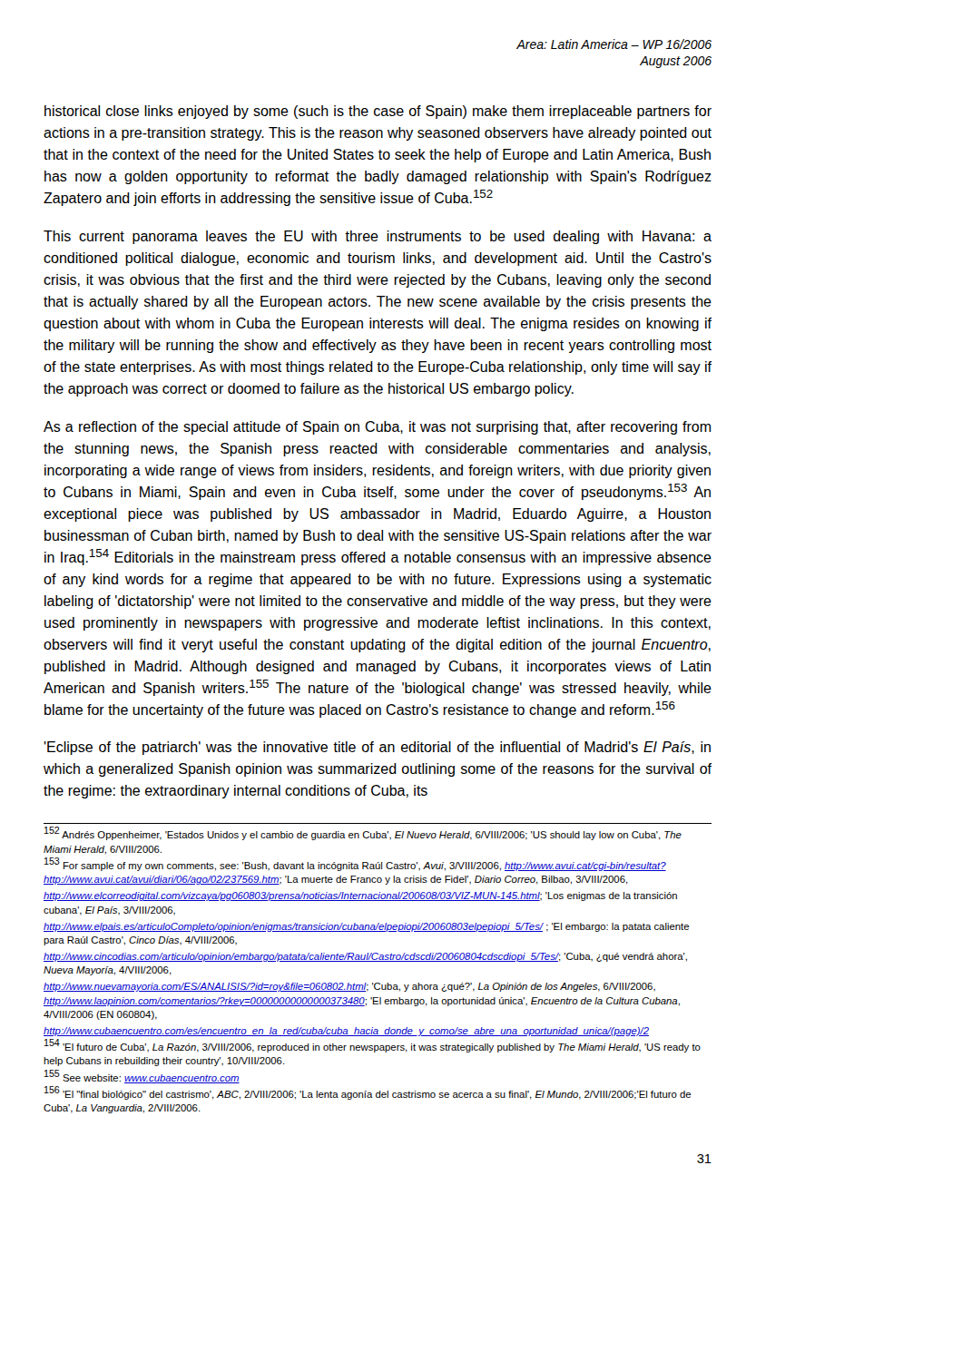Area: Latin America – WP 16/2006
August 2006
historical close links enjoyed by some (such is the case of Spain) make them irreplaceable partners for actions in a pre-transition strategy. This is the reason why seasoned observers have already pointed out that in the context of the need for the United States to seek the help of Europe and Latin America, Bush has now a golden opportunity to reformat the badly damaged relationship with Spain's Rodríguez Zapatero and join efforts in addressing the sensitive issue of Cuba.152
This current panorama leaves the EU with three instruments to be used dealing with Havana: a conditioned political dialogue, economic and tourism links, and development aid. Until the Castro's crisis, it was obvious that the first and the third were rejected by the Cubans, leaving only the second that is actually shared by all the European actors. The new scene available by the crisis presents the question about with whom in Cuba the European interests will deal. The enigma resides on knowing if the military will be running the show and effectively as they have been in recent years controlling most of the state enterprises. As with most things related to the Europe-Cuba relationship, only time will say if the approach was correct or doomed to failure as the historical US embargo policy.
As a reflection of the special attitude of Spain on Cuba, it was not surprising that, after recovering from the stunning news, the Spanish press reacted with considerable commentaries and analysis, incorporating a wide range of views from insiders, residents, and foreign writers, with due priority given to Cubans in Miami, Spain and even in Cuba itself, some under the cover of pseudonyms.153 An exceptional piece was published by US ambassador in Madrid, Eduardo Aguirre, a Houston businessman of Cuban birth, named by Bush to deal with the sensitive US-Spain relations after the war in Iraq.154 Editorials in the mainstream press offered a notable consensus with an impressive absence of any kind words for a regime that appeared to be with no future. Expressions using a systematic labeling of 'dictatorship' were not limited to the conservative and middle of the way press, but they were used prominently in newspapers with progressive and moderate leftist inclinations. In this context, observers will find it veryt useful the constant updating of the digital edition of the journal Encuentro, published in Madrid. Although designed and managed by Cubans, it incorporates views of Latin American and Spanish writers.155 The nature of the 'biological change' was stressed heavily, while blame for the uncertainty of the future was placed on Castro's resistance to change and reform.156
'Eclipse of the patriarch' was the innovative title of an editorial of the influential of Madrid's El País, in which a generalized Spanish opinion was summarized outlining some of the reasons for the survival of the regime: the extraordinary internal conditions of Cuba, its
152 Andrés Oppenheimer, 'Estados Unidos y el cambio de guardia en Cuba', El Nuevo Herald, 6/VIII/2006; 'US should lay low on Cuba', The Miami Herald, 6/VIII/2006.
153 For sample of my own comments, see: 'Bush, davant la incógnita Raúl Castro', Avui, 3/VIII/2006, http://www.avui.cat/cgi-bin/resultat?http://www.avui.cat/avui/diari/06/ago/02/237569.htm; 'La muerte de Franco y la crisis de Fidel', Diario Correo, Bilbao, 3/VIII/2006,
http://www.elcorreodigital.com/vizcaya/pg060803/prensa/noticias/Internacional/200608/03/VIZ-MUN-145.html; 'Los enigmas de la transición cubana', El País, 3/VIII/2006,
http://www.elpais.es/articuloCompleto/opinion/enigmas/transicion/cubana/elpepiopi/20060803elpepiopi_5/Tes/ ; 'El embargo: la patata caliente para Raúl Castro', Cinco Días, 4/VIII/2006,
http://www.cincodias.com/articulo/opinion/embargo/patata/caliente/Raul/Castro/cdscdi/20060804cdscdiopi_5/Tes/; 'Cuba, ¿qué vendrá ahora', Nueva Mayoría, 4/VIII/2006,
http://www.nuevamayoria.com/ES/ANALISIS/?id=roy&file=060802.html; 'Cuba, y ahora ¿qué?', La Opinión de los Angeles, 6/VIII/2006, http://www.laopinion.com/comentarios/?rkey=00000000000000373480; 'El embargo, la oportunidad única', Encuentro de la Cultura Cubana, 4/VIII/2006 (EN 060804),
http://www.cubaencuentro.com/es/encuentro_en_la_red/cuba/cuba_hacia_donde_y_como/se_abre_una_oportunidad_unica/(page)/2
154 'El futuro de Cuba', La Razón, 3/VIII/2006, reproduced in other newspapers, it was strategically published by The Miami Herald, 'US ready to help Cubans in rebuilding their country', 10/VIII/2006.
155 See website: www.cubaencuentro.com
156 'El "final biológico" del castrismo', ABC, 2/VIII/2006; 'La lenta agonía del castrismo se acerca a su final', El Mundo, 2/VIII/2006;'El futuro de Cuba', La Vanguardia, 2/VIII/2006.
31